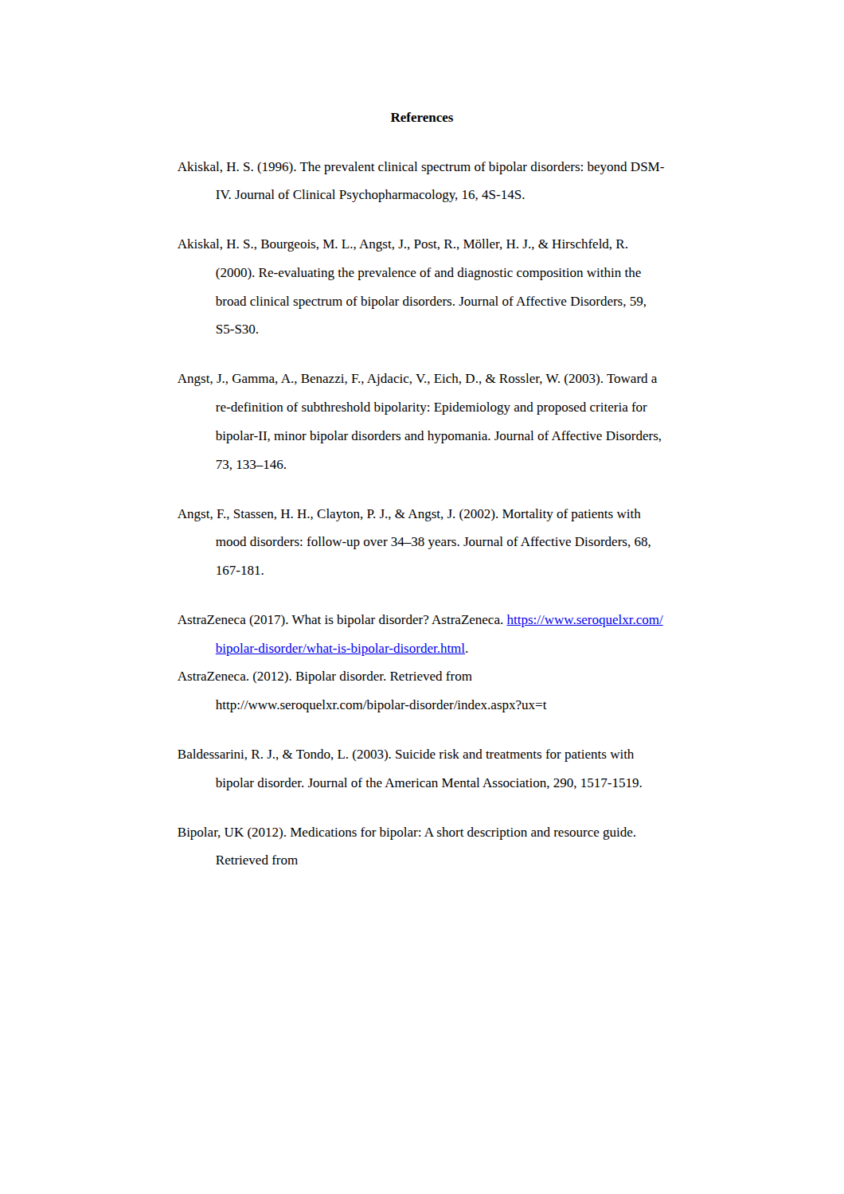References
Akiskal, H. S. (1996). The prevalent clinical spectrum of bipolar disorders: beyond DSM-IV. Journal of Clinical Psychopharmacology, 16, 4S-14S.
Akiskal, H. S., Bourgeois, M. L., Angst, J., Post, R., Möller, H. J., & Hirschfeld, R. (2000). Re-evaluating the prevalence of and diagnostic composition within the broad clinical spectrum of bipolar disorders. Journal of Affective Disorders, 59, S5-S30.
Angst, J., Gamma, A., Benazzi, F., Ajdacic, V., Eich, D., & Rossler, W. (2003). Toward a re-definition of subthreshold bipolarity: Epidemiology and proposed criteria for bipolar-II, minor bipolar disorders and hypomania. Journal of Affective Disorders, 73, 133–146.
Angst, F., Stassen, H. H., Clayton, P. J., & Angst, J. (2002). Mortality of patients with mood disorders: follow-up over 34–38 years. Journal of Affective Disorders, 68, 167-181.
AstraZeneca (2017). What is bipolar disorder? AstraZeneca. https://www.seroquelxr.com/bipolar-disorder/what-is-bipolar-disorder.html.
AstraZeneca. (2012). Bipolar disorder. Retrieved from http://www.seroquelxr.com/bipolar-disorder/index.aspx?ux=t
Baldessarini, R. J., & Tondo, L. (2003). Suicide risk and treatments for patients with bipolar disorder. Journal of the American Mental Association, 290, 1517-1519.
Bipolar, UK (2012). Medications for bipolar: A short description and resource guide. Retrieved from